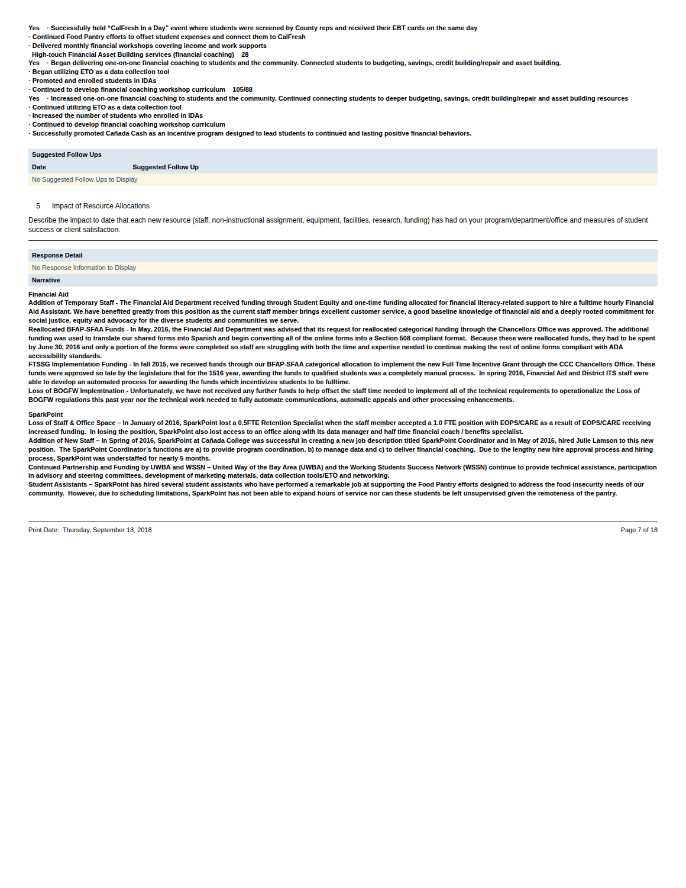Yes · Successfully held “CalFresh In a Day” event where students were screened by County reps and received their EBT cards on the same day
· Continued Food Pantry efforts to offset student expenses and connect them to CalFresh
· Delivered monthly financial workshops covering income and work supports
High-touch Financial Asset Building services (financial coaching) 28
Yes · Began delivering one-on-one financial coaching to students and the community. Connected students to budgeting, savings, credit building/repair and asset building.
· Began utilizing ETO as a data collection tool
· Promoted and enrolled students in IDAs
· Continued to develop financial coaching workshop curriculum 105/88
Yes · Increased one-on-one financial coaching to students and the community. Continued connecting students to deeper budgeting, savings, credit building/repair and asset building resources
· Continued utilizing ETO as a data collection tool
· Increased the number of students who enrolled in IDAs
· Continued to develop financial coaching workshop curriculum
· Successfully promoted Cañada Cash as an incentive program designed to lead students to continued and lasting positive financial behaviors.
| Suggested Follow Ups |
| --- |
| Date | Suggested Follow Up | | |
| No Suggested Follow Ups to Display |
5 Impact of Resource Allocations
Describe the impact to date that each new resource (staff, non-instructional assignment, equipment, facilities, research, funding) has had on your program/department/office and measures of student success or client satisfaction.
Response Detail
No Response Information to Display
Narrative
Financial Aid
Addition of Temporary Staff - The Financial Aid Department received funding through Student Equity and one-time funding allocated for financial literacy-related support to hire a fulltime hourly Financial Aid Assistant. We have benefited greatly from this position as the current staff member brings excellent customer service, a good baseline knowledge of financial aid and a deeply rooted commitment for social justice, equity and advocacy for the diverse students and communities we serve.
Reallocated BFAP-SFAA Funds - In May, 2016, the Financial Aid Department was advised that its request for reallocated categorical funding through the Chancellors Office was approved. The additional funding was used to translate our shared forms into Spanish and begin converting all of the online forms into a Section 508 compliant format. Because these were reallocated funds, they had to be spent by June 30, 2016 and only a portion of the forms were completed so staff are struggling with both the time and expertise needed to continue making the rest of online forms compliant with ADA accessibility standards.
FTSSG Implementation Funding - In fall 2015, we received funds through our BFAP-SFAA categorical allocation to implement the new Full Time Incentive Grant through the CCC Chancellors Office. These funds were approved so late by the legislature that for the 1516 year, awarding the funds to qualified students was a completely manual process. In spring 2016, Financial Aid and District ITS staff were able to develop an automated process for awarding the funds which incentivizes students to be fulltime.
Loss of BOGFW Implemtnation - Unfortunately, we have not received any further funds to help offset the staff time needed to implement all of the technical requirements to operationalize the Loss of BOGFW regulations this past year nor the technical work needed to fully automate communications, automatic appeals and other processing enhancements.
SparkPoint
Loss of Staff & Office Space – In January of 2016, SparkPoint lost a 0.5FTE Retention Specialist when the staff member accepted a 1.0 FTE position with EOPS/CARE as a result of EOPS/CARE receiving increased funding. In losing the position, SparkPoint also lost access to an office along with its data manager and half time financial coach / benefits specialist.
Addition of New Staff – In Spring of 2016, SparkPoint at Cañada College was successful in creating a new job description titled SparkPoint Coordinator and in May of 2016, hired Julie Lamson to this new position. The SparkPoint Coordinator’s functions are a) to provide program coordination, b) to manage data and c) to deliver financial coaching. Due to the lengthy new hire approval process and hiring process, SparkPoint was understaffed for nearly 5 months.
Continued Partnership and Funding by UWBA and WSSN – United Way of the Bay Area (UWBA) and the Working Students Success Network (WSSN) continue to provide technical assistance, participation in advisory and steering committees, development of marketing materials, data collection tools/ETO and networking.
Student Assistants – SparkPoint has hired several student assistants who have performed a remarkable job at supporting the Food Pantry efforts designed to address the food insecurity needs of our community. However, due to scheduling limitations, SparkPoint has not been able to expand hours of service nor can these students be left unsupervised given the remoteness of the pantry.
Print Date: Thursday, September 13, 2018
Page 7 of 18